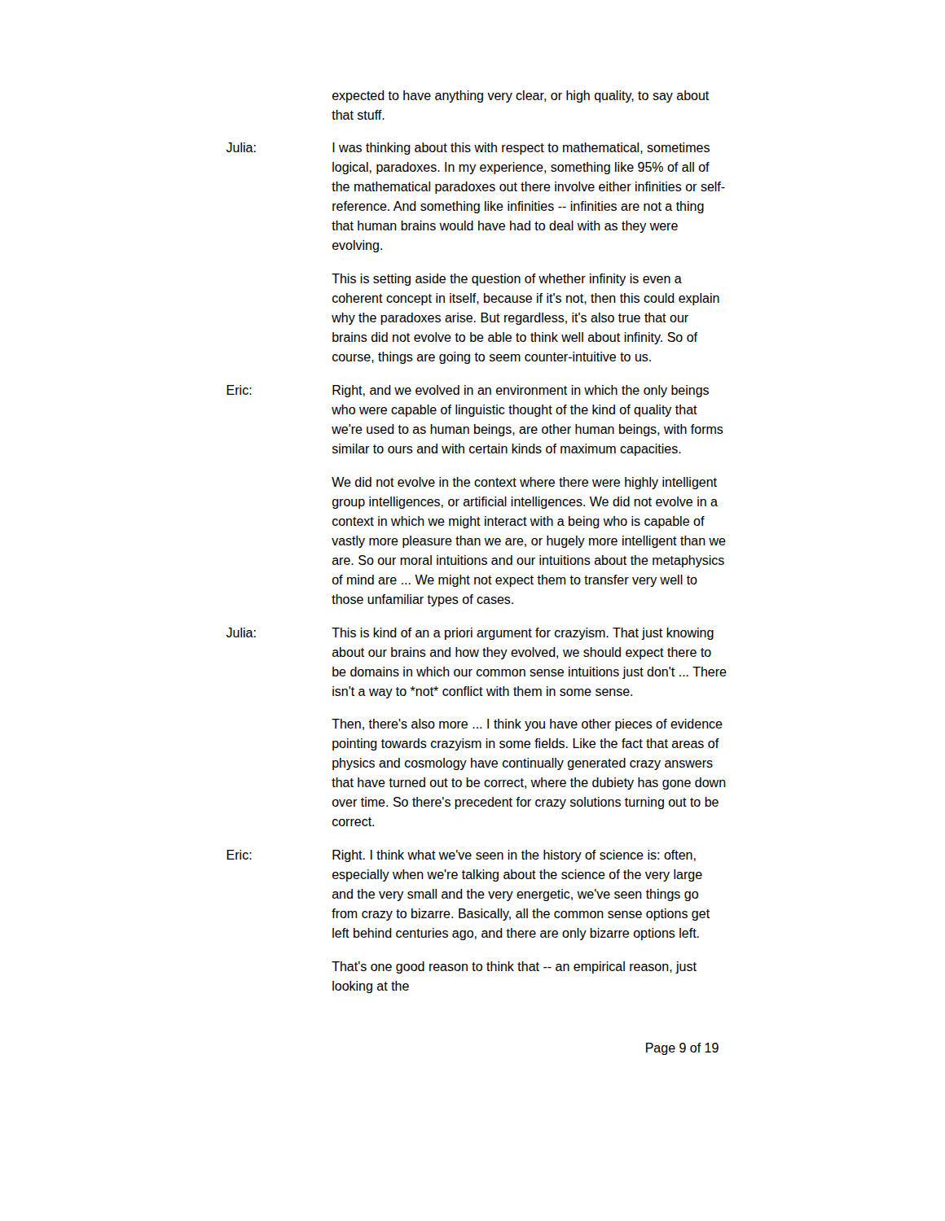| | expected to have anything very clear, or high quality, to say about that stuff. |
| Julia: | I was thinking about this with respect to mathematical, sometimes logical, paradoxes. In my experience, something like 95% of all of the mathematical paradoxes out there involve either infinities or self-reference. And something like infinities -- infinities are not a thing that human brains would have had to deal with as they were evolving. This is setting aside the question of whether infinity is even a coherent concept in itself, because if it's not, then this could explain why the paradoxes arise. But regardless, it's also true that our brains did not evolve to be able to think well about infinity. So of course, things are going to seem counter-intuitive to us. |
| Eric: | Right, and we evolved in an environment in which the only beings who were capable of linguistic thought of the kind of quality that we're used to as human beings, are other human beings, with forms similar to ours and with certain kinds of maximum capacities. We did not evolve in the context where there were highly intelligent group intelligences, or artificial intelligences. We did not evolve in a context in which we might interact with a being who is capable of vastly more pleasure than we are, or hugely more intelligent than we are. So our moral intuitions and our intuitions about the metaphysics of mind are ... We might not expect them to transfer very well to those unfamiliar types of cases. |
| Julia: | This is kind of an a priori argument for crazyism. That just knowing about our brains and how they evolved, we should expect there to be domains in which our common sense intuitions just don't ... There isn't a way to *not* conflict with them in some sense. Then, there's also more ... I think you have other pieces of evidence pointing towards crazyism in some fields. Like the fact that areas of physics and cosmology have continually generated crazy answers that have turned out to be correct, where the dubiety has gone down over time. So there's precedent for crazy solutions turning out to be correct. |
| Eric: | Right. I think what we've seen in the history of science is: often, especially when we're talking about the science of the very large and the very small and the very energetic, we've seen things go from crazy to bizarre. Basically, all the common sense options get left behind centuries ago, and there are only bizarre options left. That's one good reason to think that -- an empirical reason, just looking at the |
Page 9 of 19